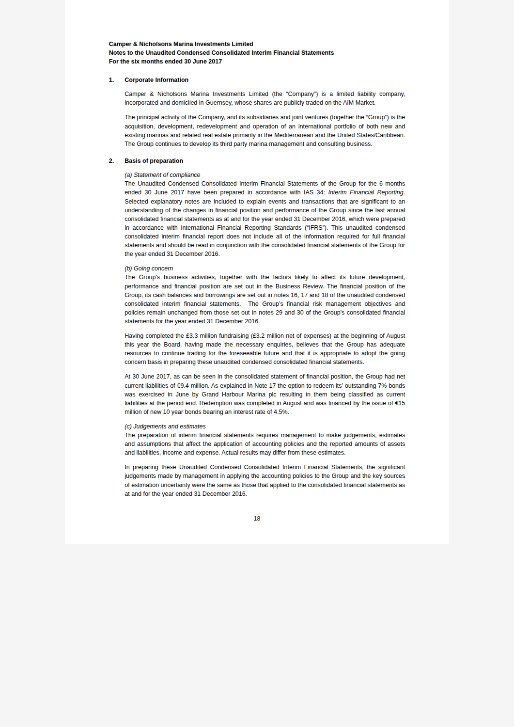Camper & Nicholsons Marina Investments Limited
Notes to the Unaudited Condensed Consolidated Interim Financial Statements
For the six months ended 30 June 2017
1. Corporate Information
Camper & Nicholsons Marina Investments Limited (the “Company”) is a limited liability company, incorporated and domiciled in Guernsey, whose shares are publicly traded on the AIM Market.
The principal activity of the Company, and its subsidiaries and joint ventures (together the “Group”) is the acquisition, development, redevelopment and operation of an international portfolio of both new and existing marinas and related real estate primarily in the Mediterranean and the United States/Caribbean. The Group continues to develop its third party marina management and consulting business.
2. Basis of preparation
(a) Statement of compliance
The Unaudited Condensed Consolidated Interim Financial Statements of the Group for the 6 months ended 30 June 2017 have been prepared in accordance with IAS 34: Interim Financial Reporting. Selected explanatory notes are included to explain events and transactions that are significant to an understanding of the changes in financial position and performance of the Group since the last annual consolidated financial statements as at and for the year ended 31 December 2016, which were prepared in accordance with International Financial Reporting Standards (“IFRS”). This unaudited condensed consolidated interim financial report does not include all of the information required for full financial statements and should be read in conjunction with the consolidated financial statements of the Group for the year ended 31 December 2016.
(b) Going concern
The Group's business activities, together with the factors likely to affect its future development, performance and financial position are set out in the Business Review. The financial position of the Group, its cash balances and borrowings are set out in notes 16, 17 and 18 of the unaudited condensed consolidated interim financial statements. The Group’s financial risk management objectives and policies remain unchanged from those set out in notes 29 and 30 of the Group's consolidated financial statements for the year ended 31 December 2016.
Having completed the £3.3 million fundraising (£3.2 million net of expenses) at the beginning of August this year the Board, having made the necessary enquiries, believes that the Group has adequate resources to continue trading for the foreseeable future and that it is appropriate to adopt the going concern basis in preparing these unaudited condensed consolidated financial statements.
At 30 June 2017, as can be seen in the consolidated statement of financial position, the Group had net current liabilities of €9.4 million. As explained in Note 17 the option to redeem its’ outstanding 7% bonds was exercised in June by Grand Harbour Marina plc resulting in them being classified as current liabilities at the period end. Redemption was completed in August and was financed by the issue of €15 million of new 10 year bonds bearing an interest rate of 4.5%.
(c) Judgements and estimates
The preparation of interim financial statements requires management to make judgements, estimates and assumptions that affect the application of accounting policies and the reported amounts of assets and liabilities, income and expense. Actual results may differ from these estimates.
In preparing these Unaudited Condensed Consolidated Interim Financial Statements, the significant judgements made by management in applying the accounting policies to the Group and the key sources of estimation uncertainty were the same as those that applied to the consolidated financial statements as at and for the year ended 31 December 2016.
18